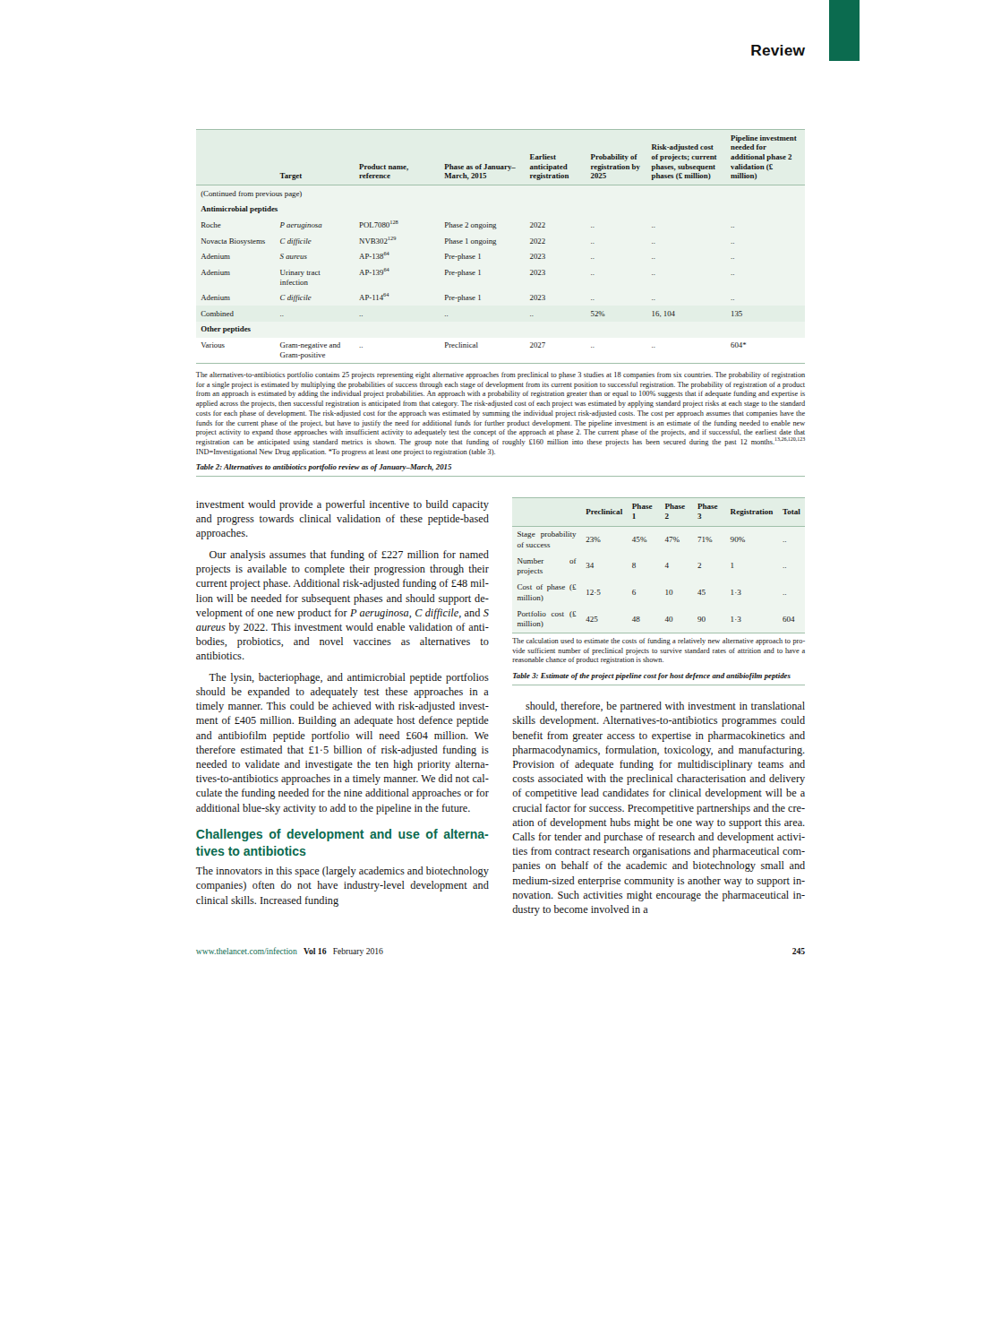Review
| | Target | Product name, reference | Phase as of January–March, 2015 | Earliest anticipated registration | Probability of registration by 2025 | Risk-adjusted cost of projects; current phases, subsequent phases (£ million) | Pipeline investment needed for additional phase 2 validation (£ million) |
| --- | --- | --- | --- | --- | --- | --- | --- |
| (Continued from previous page) |
| Antimicrobial peptides |
| Roche | P aeruginosa | POL7080 128 | Phase 2 ongoing | 2022 | .. | .. | .. |
| Novacta Biosystems | C difficile | NVB302 129 | Phase 1 ongoing | 2022 | .. | .. | .. |
| Adenium | S aureus | AP-138 64 | Pre-phase 1 | 2023 | .. | .. | .. |
| Adenium | Urinary tract infection | AP-139 64 | Pre-phase 1 | 2023 | .. | .. | .. |
| Adenium | C difficile | AP-114 64 | Pre-phase 1 | 2023 | .. | .. | .. |
| Combined | .. | .. | .. | .. | 52% | 16, 104 | 135 |
| Other peptides |
| Various | Gram-negative and Gram-positive | .. | Preclinical | 2027 | .. | .. | 604* |
The alternatives-to-antibiotics portfolio contains 25 projects representing eight alternative approaches from preclinical to phase 3 studies at 18 companies from six countries. The probability of registration for a single project is estimated by multiplying the probabilities of success through each stage of development from its current position to successful registration. The probability of registration of a product from an approach is estimated by adding the individual project probabilities. An approach with a probability of registration greater than or equal to 100% suggests that if adequate funding and expertise is applied across the projects, then successful registration is anticipated from that category. The risk-adjusted cost of each project was estimated by applying standard project risks at each stage to the standard costs for each phase of development. The risk-adjusted cost for the approach was estimated by summing the individual project risk-adjusted costs. The cost per approach assumes that companies have the funds for the current phase of the project, but have to justify the need for additional funds for further product development. The pipeline investment is an estimate of the funding needed to enable new project activity to expand those approaches with insufficient activity to adequately test the concept of the approach at phase 2. The current phase of the projects, and if successful, the earliest date that registration can be anticipated using standard metrics is shown. The group note that funding of roughly £160 million into these projects has been secured during the past 12 months.13,26,120,123 IND=Investigational New Drug application. *To progress at least one project to registration (table 3).
Table 2: Alternatives to antibiotics portfolio review as of January–March, 2015
investment would provide a powerful incentive to build capacity and progress towards clinical validation of these peptide-based approaches.
Our analysis assumes that funding of £227 million for named projects is available to complete their progression through their current project phase. Additional risk-adjusted funding of £48 million will be needed for subsequent phases and should support development of one new product for P aeruginosa, C difficile, and S aureus by 2022. This investment would enable validation of antibodies, probiotics, and novel vaccines as alternatives to antibiotics.
The lysin, bacteriophage, and antimicrobial peptide portfolios should be expanded to adequately test these approaches in a timely manner. This could be achieved with risk-adjusted investment of £405 million. Building an adequate host defence peptide and antibiofilm peptide portfolio will need £604 million. We therefore estimated that £1·5 billion of risk-adjusted funding is needed to validate and investigate the ten high priority alternatives-to-antibiotics approaches in a timely manner. We did not calculate the funding needed for the nine additional approaches or for additional blue-sky activity to add to the pipeline in the future.
Challenges of development and use of alternatives to antibiotics
The innovators in this space (largely academics and biotechnology companies) often do not have industry-level development and clinical skills. Increased funding
| | Preclinical | Phase 1 | Phase 2 | Phase 3 | Registration | Total |
| --- | --- | --- | --- | --- | --- | --- |
| Stage probability of success | 23% | 45% | 47% | 71% | 90% | .. |
| Number of projects | 34 | 8 | 4 | 2 | 1 | .. |
| Cost of phase (£ million) | 12·5 | 6 | 10 | 45 | 1·3 | .. |
| Portfolio cost (£ million) | 425 | 48 | 40 | 90 | 1·3 | 604 |
The calculation used to estimate the costs of funding a relatively new alternative approach to provide sufficient number of preclinical projects to survive standard rates of attrition and to have a reasonable chance of product registration is shown.
Table 3: Estimate of the project pipeline cost for host defence and antibiofilm peptides
should, therefore, be partnered with investment in translational skills development. Alternatives-to-antibiotics programmes could benefit from greater access to expertise in pharmacokinetics and pharmacodynamics, formulation, toxicology, and manufacturing. Provision of adequate funding for multidisciplinary teams and costs associated with the preclinical characterisation and delivery of competitive lead candidates for clinical development will be a crucial factor for success. Precompetitive partnerships and the creation of development hubs might be one way to support this area. Calls for tender and purchase of research and development activities from contract research organisations and pharmaceutical companies on behalf of the academic and biotechnology small and medium-sized enterprise community is another way to support innovation. Such activities might encourage the pharmaceutical industry to become involved in a
www.thelancet.com/infection Vol 16 February 2016
245